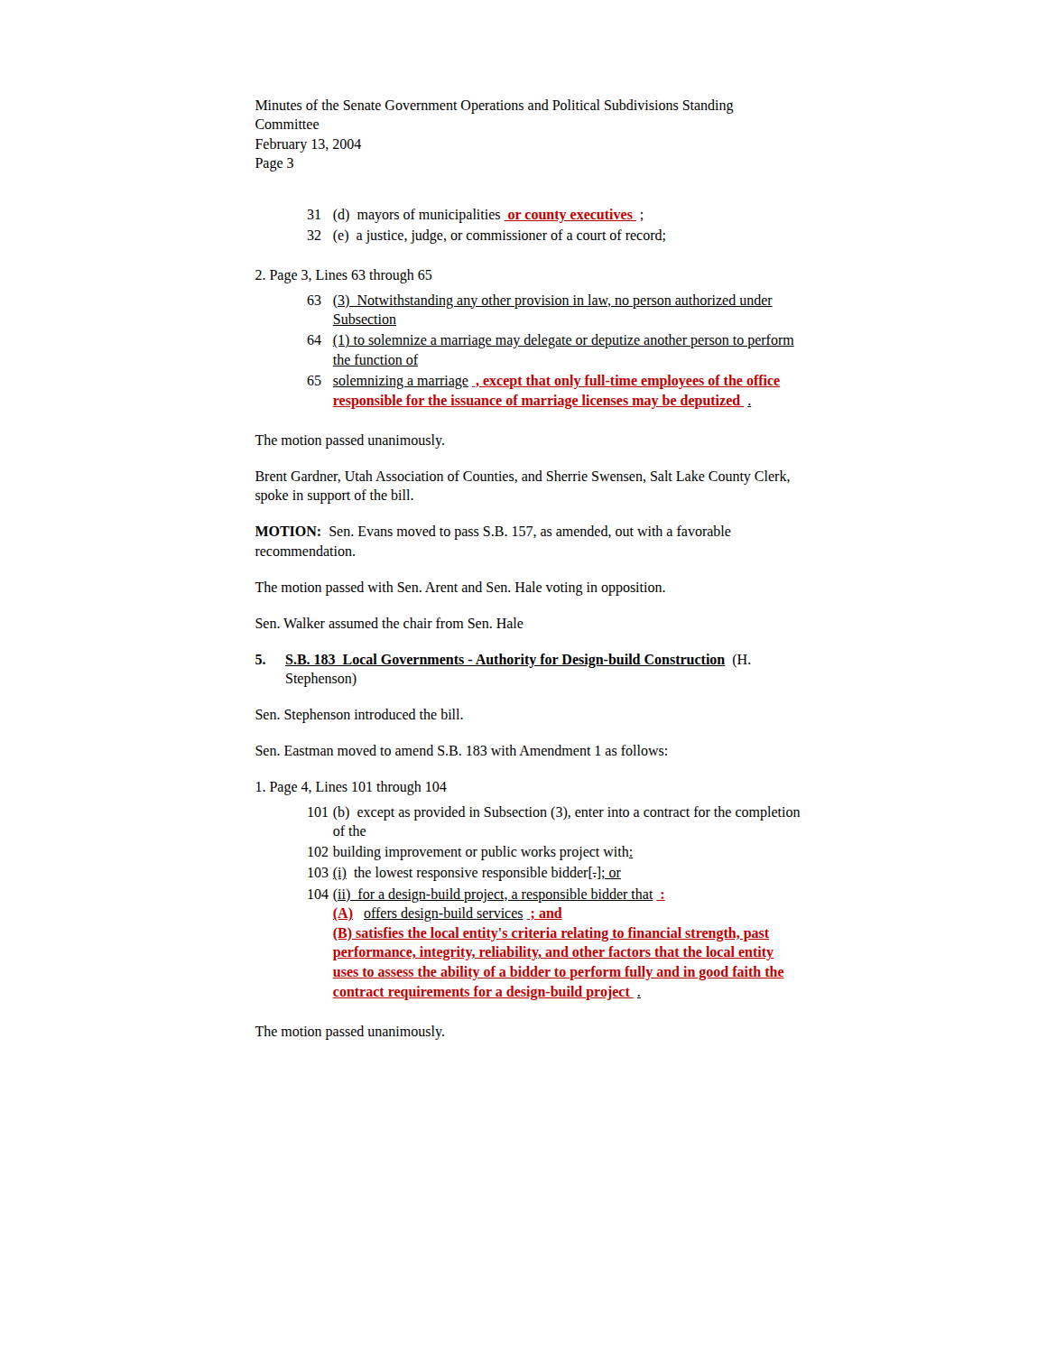Minutes of the Senate Government Operations and Political Subdivisions Standing Committee
February 13, 2004
Page 3
31
(d) mayors of municipalities or county executives ;
32
(e) a justice, judge, or commissioner of a court of record;
2. Page 3, Lines 63 through 65
63
(3) Notwithstanding any other provision in law, no person authorized under Subsection
64
(1) to solemnize a marriage may delegate or deputize another person to perform the function of
65
solemnizing a marriage , except that only full-time employees of the office responsible for the issuance of marriage licenses may be deputized .
The motion passed unanimously.
Brent Gardner, Utah Association of Counties, and Sherrie Swensen, Salt Lake County Clerk, spoke in support of the bill.
MOTION: Sen. Evans moved to pass S.B. 157, as amended, out with a favorable recommendation.
The motion passed with Sen. Arent and Sen. Hale voting in opposition.
Sen. Walker assumed the chair from Sen. Hale
5.
S.B. 183 Local Governments - Authority for Design-build Construction (H. Stephenson)
Sen. Stephenson introduced the bill.
Sen. Eastman moved to amend S.B. 183 with Amendment 1 as follows:
1. Page 4, Lines 101 through 104
101
(b) except as provided in Subsection (3), enter into a contract for the completion of the
102
building improvement or public works project with:
103
(i) the lowest responsive responsible bidder[.]; or
104
(ii) for a design-build project, a responsible bidder that :
(A) offers design-build services ; and
(B) satisfies the local entity's criteria relating to financial strength, past performance, integrity, reliability, and other factors that the local entity uses to assess the ability of a bidder to perform fully and in good faith the contract requirements for a design-build project .
The motion passed unanimously.